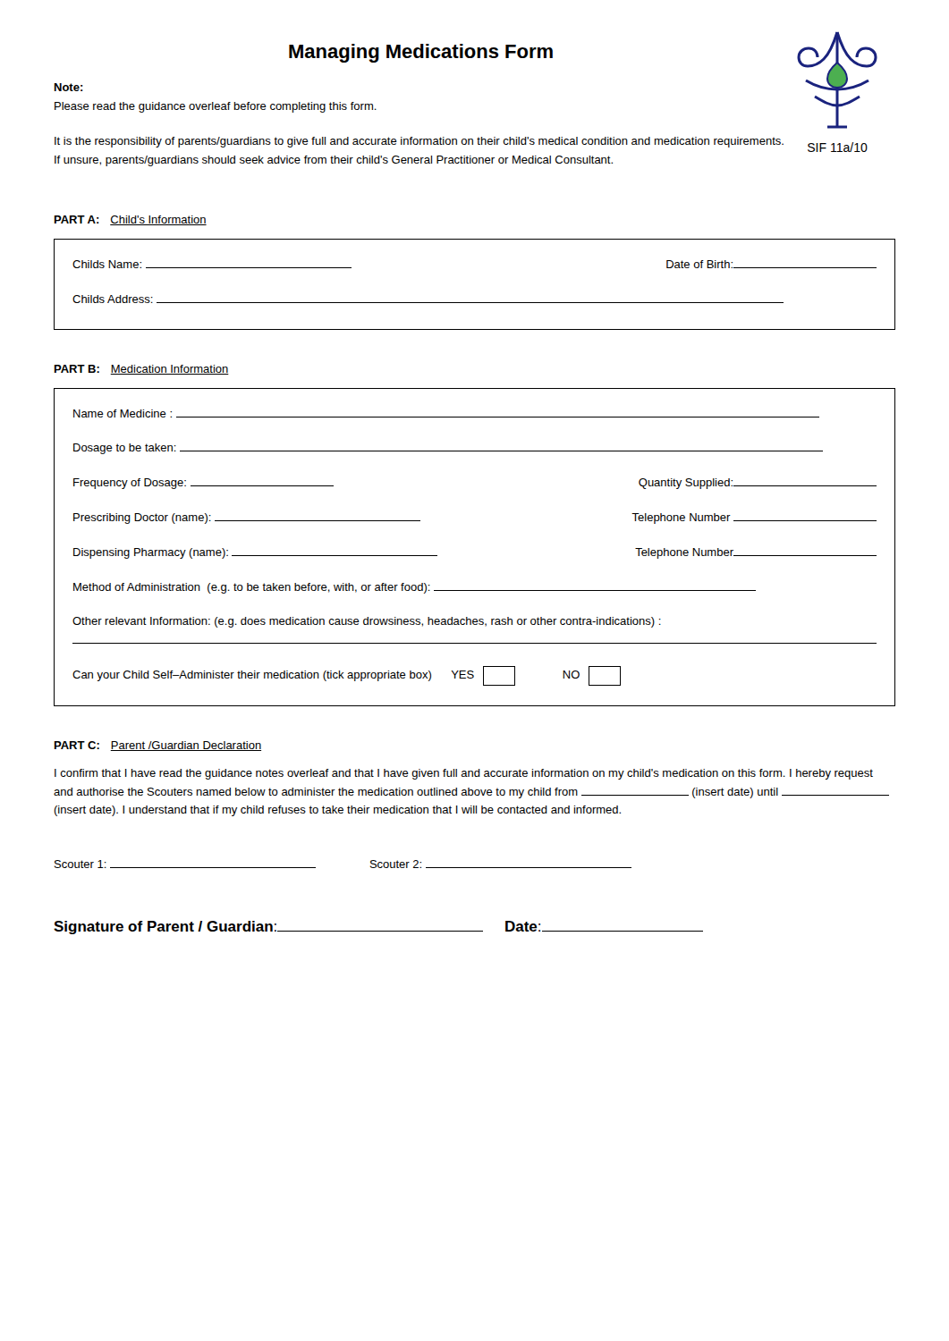SIF 11a/10
Managing Medications Form
Note:
Please read the guidance overleaf before completing this form.
It is the responsibility of parents/guardians to give full and accurate information on their child's medical condition and medication requirements. If unsure, parents/guardians should seek advice from their child's General Practitioner or Medical Consultant.
PART A: Child's Information
Childs Name:
Date of Birth:
Childs Address:
PART B: Medication Information
Name of Medicine :
Dosage to be taken:
Frequency of Dosage:
Quantity Supplied:
Prescribing Doctor (name):
Telephone Number
Dispensing Pharmacy (name):
Telephone Number
Method of Administration (e.g. to be taken before, with, or after food):
Other relevant Information: (e.g. does medication cause drowsiness, headaches, rash or other contra-indications) :
Can your Child Self–Administer their medication (tick appropriate box) YES NO
PART C: Parent /Guardian Declaration
I confirm that I have read the guidance notes overleaf and that I have given full and accurate information on my child's medication on this form. I hereby request and authorise the Scouters named below to administer the medication outlined above to my child from (insert date) until (insert date). I understand that if my child refuses to take their medication that I will be contacted and informed.
Scouter 1:
Scouter 2:
Signature of Parent / Guardian: Date: